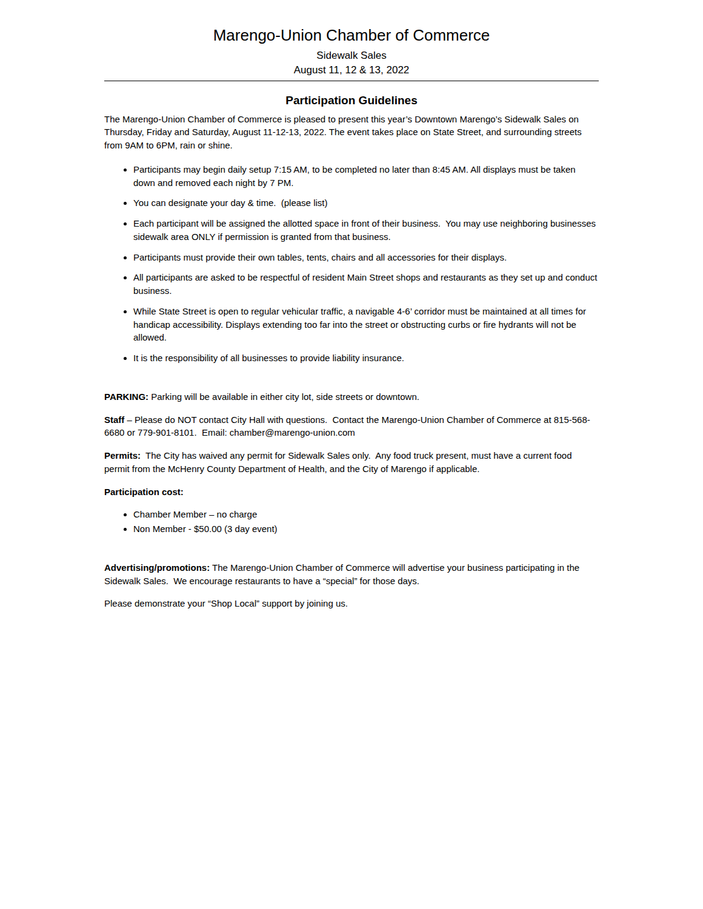Marengo-Union Chamber of Commerce
Sidewalk Sales
August 11, 12 & 13, 2022
Participation Guidelines
The Marengo-Union Chamber of Commerce is pleased to present this year’s Downtown Marengo’s Sidewalk Sales on Thursday, Friday and Saturday, August 11-12-13, 2022. The event takes place on State Street, and surrounding streets from 9AM to 6PM, rain or shine.
Participants may begin daily setup 7:15 AM, to be completed no later than 8:45 AM. All displays must be taken down and removed each night by 7 PM.
You can designate your day & time. (please list)
Each participant will be assigned the allotted space in front of their business. You may use neighboring businesses sidewalk area ONLY if permission is granted from that business.
Participants must provide their own tables, tents, chairs and all accessories for their displays.
All participants are asked to be respectful of resident Main Street shops and restaurants as they set up and conduct business.
While State Street is open to regular vehicular traffic, a navigable 4-6’ corridor must be maintained at all times for handicap accessibility. Displays extending too far into the street or obstructing curbs or fire hydrants will not be allowed.
It is the responsibility of all businesses to provide liability insurance.
PARKING: Parking will be available in either city lot, side streets or downtown.
Staff – Please do NOT contact City Hall with questions. Contact the Marengo-Union Chamber of Commerce at 815-568-6680 or 779-901-8101. Email: chamber@marengo-union.com
Permits: The City has waived any permit for Sidewalk Sales only. Any food truck present, must have a current food permit from the McHenry County Department of Health, and the City of Marengo if applicable.
Participation cost:
Chamber Member – no charge
Non Member - $50.00 (3 day event)
Advertising/promotions: The Marengo-Union Chamber of Commerce will advertise your business participating in the Sidewalk Sales. We encourage restaurants to have a “special” for those days.
Please demonstrate your “Shop Local” support by joining us.